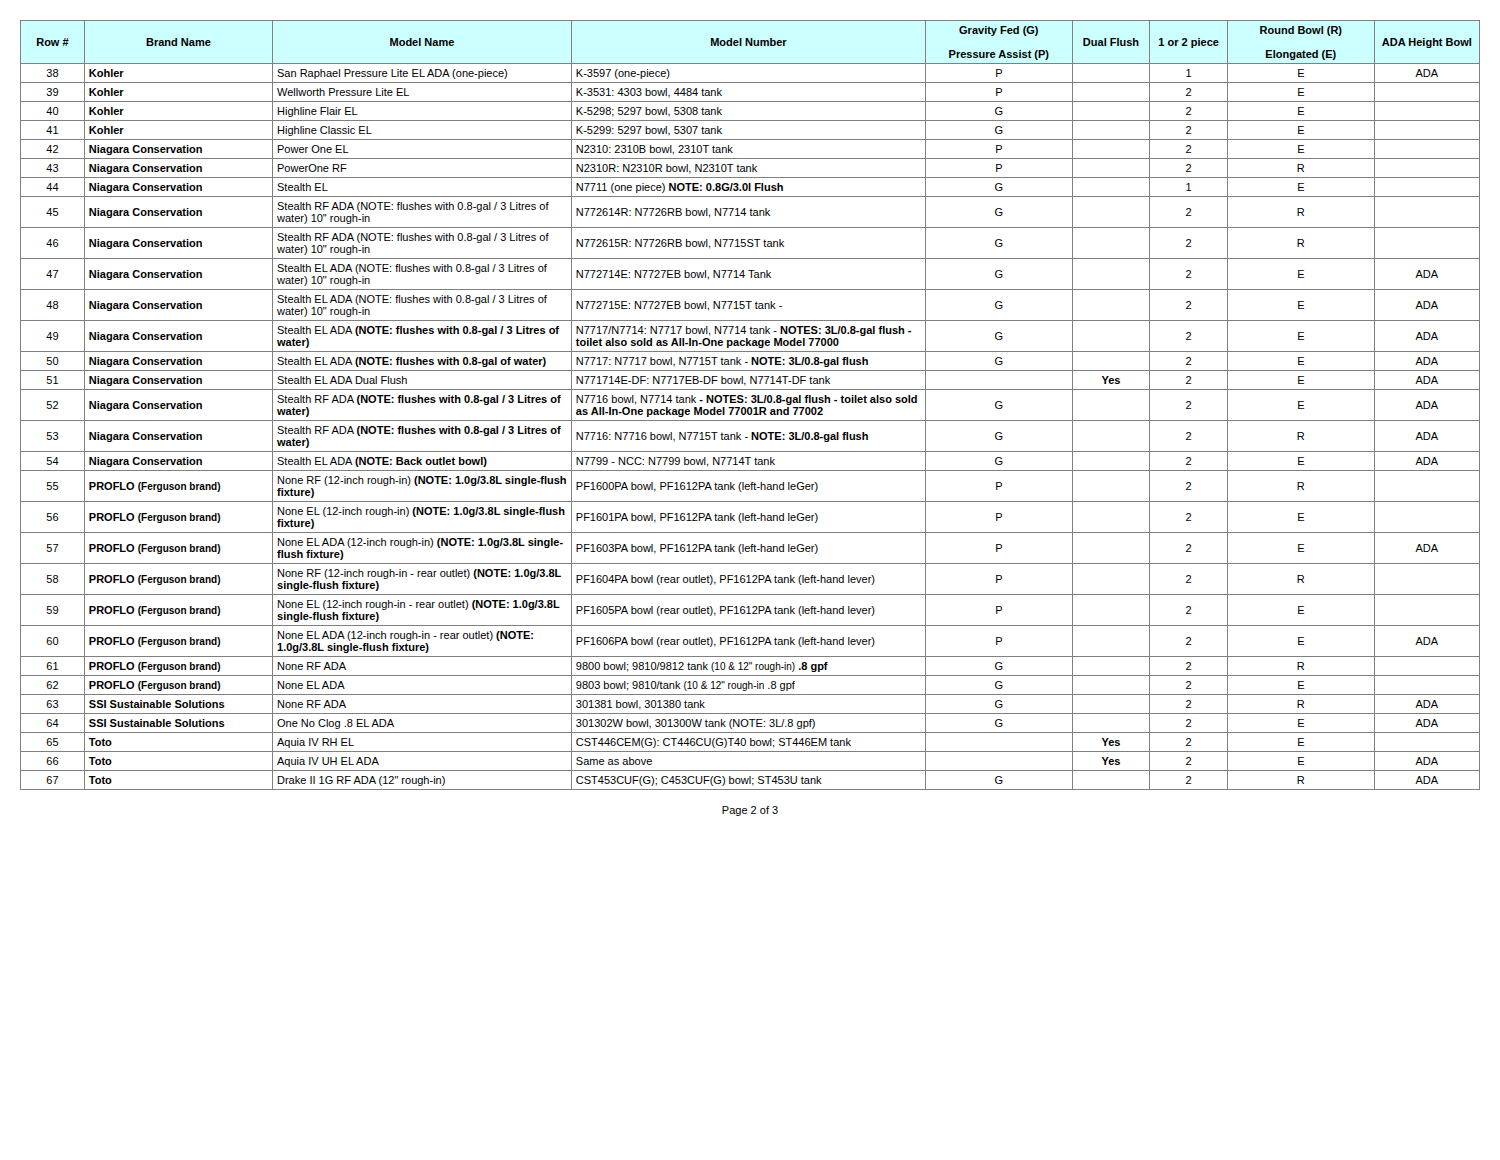| Row # | Brand Name | Model Name | Model Number | Gravity Fed (G) Pressure Assist (P) | Dual Flush | 1 or 2 piece | Round Bowl (R) Elongated (E) | ADA Height Bowl |
| --- | --- | --- | --- | --- | --- | --- | --- | --- |
| 38 | Kohler | San Raphael Pressure Lite EL ADA (one-piece) | K-3597 (one-piece) | P | | 1 | E | ADA |
| 39 | Kohler | Wellworth Pressure Lite EL | K-3531: 4303 bowl, 4484 tank | P | | 2 | E | |
| 40 | Kohler | Highline Flair EL | K-5298; 5297 bowl, 5308 tank | G | | 2 | E | |
| 41 | Kohler | Highline Classic EL | K-5299: 5297 bowl, 5307 tank | G | | 2 | E | |
| 42 | Niagara Conservation | Power One EL | N2310: 2310B bowl, 2310T tank | P | | 2 | E | |
| 43 | Niagara Conservation | PowerOne RF | N2310R: N2310R bowl, N2310T tank | P | | 2 | R | |
| 44 | Niagara Conservation | Stealth EL | N7711 (one piece) NOTE: 0.8G/3.0l Flush | G | | 1 | E | |
| 45 | Niagara Conservation | Stealth RF ADA (NOTE: flushes with 0.8-gal / 3 Litres of water) 10" rough-in | N772614R: N7726RB bowl, N7714 tank | G | | 2 | R | |
| 46 | Niagara Conservation | Stealth RF ADA (NOTE: flushes with 0.8-gal / 3 Litres of water) 10" rough-in | N772615R: N7726RB bowl, N7715ST tank | G | | 2 | R | |
| 47 | Niagara Conservation | Stealth EL ADA (NOTE: flushes with 0.8-gal / 3 Litres of water) 10" rough-in | N772714E: N7727EB bowl, N7714 Tank | G | | 2 | E | ADA |
| 48 | Niagara Conservation | Stealth EL ADA (NOTE: flushes with 0.8-gal / 3 Litres of water) 10" rough-in | N772715E: N7727EB bowl, N7715T tank - | G | | 2 | E | ADA |
| 49 | Niagara Conservation | Stealth EL ADA (NOTE: flushes with 0.8-gal / 3 Litres of water) | N7717/N7714: N7717 bowl, N7714 tank - NOTES: 3L/0.8-gal flush - toilet also sold as All-In-One package Model 77000 | G | | 2 | E | ADA |
| 50 | Niagara Conservation | Stealth EL ADA (NOTE: flushes with 0.8-gal of water) | N7717: N7717 bowl, N7715T tank - NOTE: 3L/0.8-gal flush | G | | 2 | E | ADA |
| 51 | Niagara Conservation | Stealth EL ADA Dual Flush | N771714E-DF: N7717EB-DF bowl, N7714T-DF tank | | Yes | 2 | E | ADA |
| 52 | Niagara Conservation | Stealth RF ADA (NOTE: flushes with 0.8-gal / 3 Litres of water) | N7716 bowl, N7714 tank - NOTES: 3L/0.8-gal flush - toilet also sold as All-In-One package Model 77001R and 77002 | G | | 2 | E | ADA |
| 53 | Niagara Conservation | Stealth RF ADA (NOTE: flushes with 0.8-gal / 3 Litres of water) | N7716: N7716 bowl, N7715T tank - NOTE: 3L/0.8-gal flush | G | | 2 | R | ADA |
| 54 | Niagara Conservation | Stealth EL ADA (NOTE: Back outlet bowl) | N7799 - NCC: N7799 bowl, N7714T tank | G | | 2 | E | ADA |
| 55 | PROFLO (Ferguson brand) | None RF (12-inch rough-in) (NOTE: 1.0g/3.8L single-flush fixture) | PF1600PA bowl, PF1612PA tank (left-hand leGer) | P | | 2 | R | |
| 56 | PROFLO (Ferguson brand) | None EL (12-inch rough-in) (NOTE: 1.0g/3.8L single-flush fixture) | PF1601PA bowl, PF1612PA tank (left-hand leGer) | P | | 2 | E | |
| 57 | PROFLO (Ferguson brand) | None EL ADA (12-inch rough-in) (NOTE: 1.0g/3.8L single-flush fixture) | PF1603PA bowl, PF1612PA tank (left-hand leGer) | P | | 2 | E | ADA |
| 58 | PROFLO (Ferguson brand) | None RF (12-inch rough-in - rear outlet) (NOTE: 1.0g/3.8L single-flush fixture) | PF1604PA bowl (rear outlet), PF1612PA tank (left-hand lever) | P | | 2 | R | |
| 59 | PROFLO (Ferguson brand) | None EL (12-inch rough-in - rear outlet) (NOTE: 1.0g/3.8L single-flush fixture) | PF1605PA bowl (rear outlet), PF1612PA tank (left-hand lever) | P | | 2 | E | |
| 60 | PROFLO (Ferguson brand) | None EL ADA (12-inch rough-in - rear outlet) (NOTE: 1.0g/3.8L single-flush fixture) | PF1606PA bowl (rear outlet), PF1612PA tank (left-hand lever) | P | | 2 | E | ADA |
| 61 | PROFLO (Ferguson brand) | None RF ADA | 9800 bowl; 9810/9812 tank (10 & 12" rough-in) .8 gpf | G | | 2 | R | |
| 62 | PROFLO (Ferguson brand) | None EL ADA | 9803 bowl; 9810/tank (10 & 12" rough-in .8 gpf | G | | 2 | E | |
| 63 | SSI Sustainable Solutions | None RF ADA | 301381 bowl, 301380 tank | G | | 2 | R | ADA |
| 64 | SSI Sustainable Solutions | One No Clog .8 EL ADA | 301302W bowl, 301300W tank (NOTE: 3L/.8 gpf) | G | | 2 | E | ADA |
| 65 | Toto | Aquia IV RH EL | CST446CEM(G): CT446CU(G)T40 bowl; ST446EM tank | | Yes | 2 | E | |
| 66 | Toto | Aquia IV UH EL ADA | Same as above | | Yes | 2 | E | ADA |
| 67 | Toto | Drake II 1G RF ADA (12" rough-in) | CST453CUF(G); C453CUF(G) bowl; ST453U tank | G | | 2 | R | ADA |
Page 2 of 3